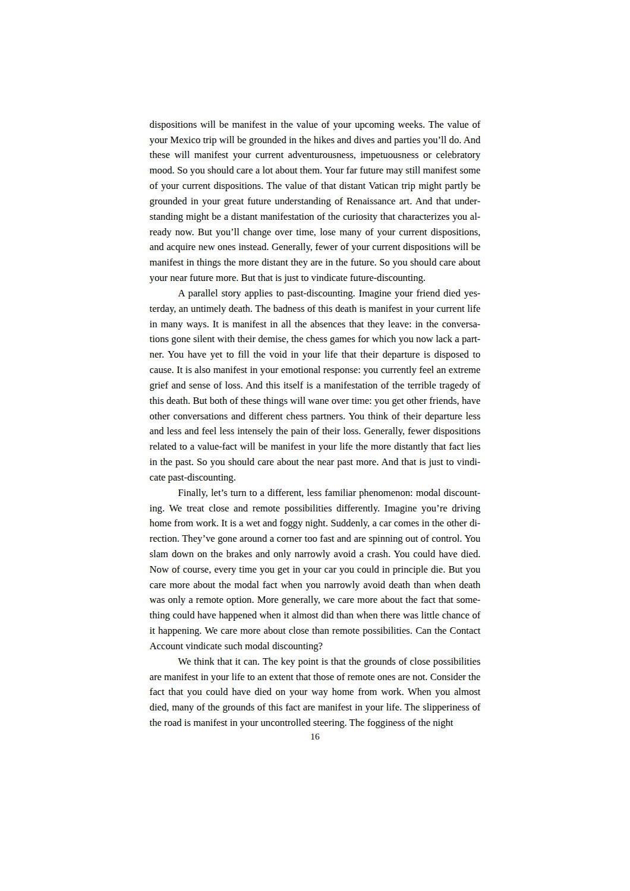dispositions will be manifest in the value of your upcoming weeks. The value of your Mexico trip will be grounded in the hikes and dives and parties you’ll do. And these will manifest your current adventurousness, impetuousness or celebratory mood. So you should care a lot about them. Your far future may still manifest some of your current dispositions. The value of that distant Vatican trip might partly be grounded in your great future understanding of Renaissance art. And that understanding might be a distant manifestation of the curiosity that characterizes you already now. But you’ll change over time, lose many of your current dispositions, and acquire new ones instead. Generally, fewer of your current dispositions will be manifest in things the more distant they are in the future. So you should care about your near future more. But that is just to vindicate future-discounting.
A parallel story applies to past-discounting. Imagine your friend died yesterday, an untimely death. The badness of this death is manifest in your current life in many ways. It is manifest in all the absences that they leave: in the conversations gone silent with their demise, the chess games for which you now lack a partner. You have yet to fill the void in your life that their departure is disposed to cause. It is also manifest in your emotional response: you currently feel an extreme grief and sense of loss. And this itself is a manifestation of the terrible tragedy of this death. But both of these things will wane over time: you get other friends, have other conversations and different chess partners. You think of their departure less and less and feel less intensely the pain of their loss. Generally, fewer dispositions related to a value-fact will be manifest in your life the more distantly that fact lies in the past. So you should care about the near past more. And that is just to vindicate past-discounting.
Finally, let’s turn to a different, less familiar phenomenon: modal discounting. We treat close and remote possibilities differently. Imagine you’re driving home from work. It is a wet and foggy night. Suddenly, a car comes in the other direction. They’ve gone around a corner too fast and are spinning out of control. You slam down on the brakes and only narrowly avoid a crash. You could have died. Now of course, every time you get in your car you could in principle die. But you care more about the modal fact when you narrowly avoid death than when death was only a remote option. More generally, we care more about the fact that something could have happened when it almost did than when there was little chance of it happening. We care more about close than remote possibilities. Can the Contact Account vindicate such modal discounting?
We think that it can. The key point is that the grounds of close possibilities are manifest in your life to an extent that those of remote ones are not. Consider the fact that you could have died on your way home from work. When you almost died, many of the grounds of this fact are manifest in your life. The slipperiness of the road is manifest in your uncontrolled steering. The fogginess of the night
16